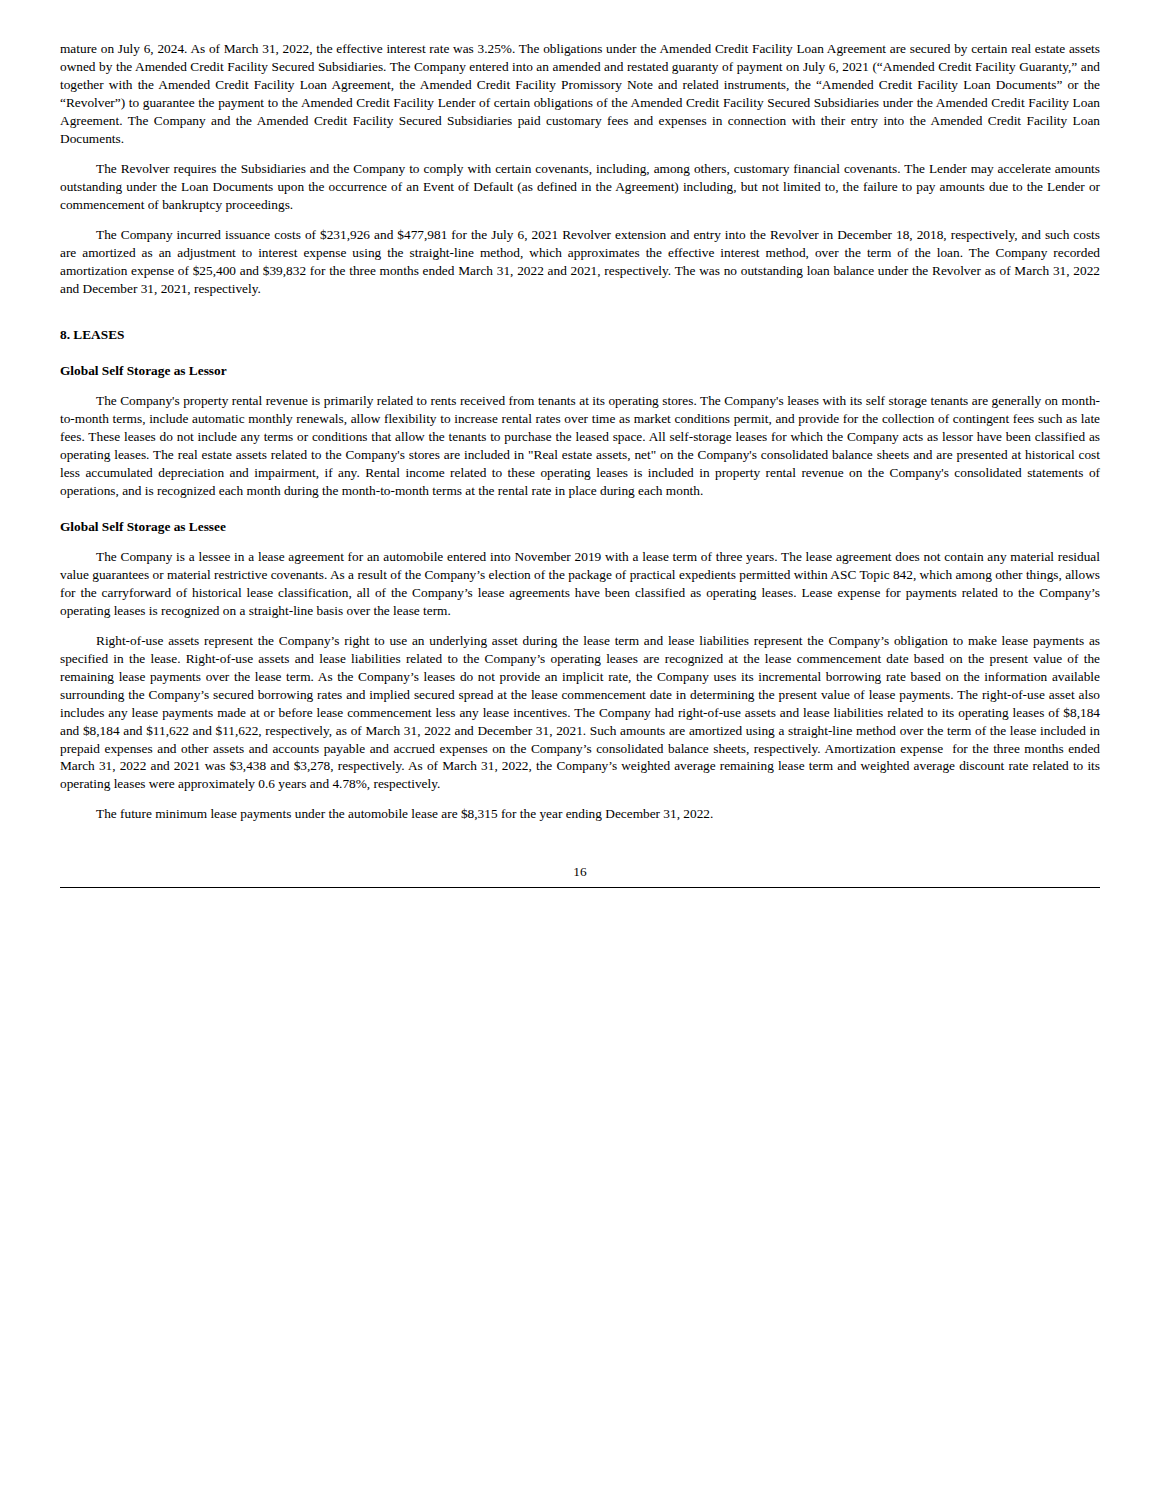mature on July 6, 2024. As of March 31, 2022, the effective interest rate was 3.25%. The obligations under the Amended Credit Facility Loan Agreement are secured by certain real estate assets owned by the Amended Credit Facility Secured Subsidiaries. The Company entered into an amended and restated guaranty of payment on July 6, 2021 (“Amended Credit Facility Guaranty,” and together with the Amended Credit Facility Loan Agreement, the Amended Credit Facility Promissory Note and related instruments, the “Amended Credit Facility Loan Documents” or the “Revolver”) to guarantee the payment to the Amended Credit Facility Lender of certain obligations of the Amended Credit Facility Secured Subsidiaries under the Amended Credit Facility Loan Agreement. The Company and the Amended Credit Facility Secured Subsidiaries paid customary fees and expenses in connection with their entry into the Amended Credit Facility Loan Documents.
The Revolver requires the Subsidiaries and the Company to comply with certain covenants, including, among others, customary financial covenants. The Lender may accelerate amounts outstanding under the Loan Documents upon the occurrence of an Event of Default (as defined in the Agreement) including, but not limited to, the failure to pay amounts due to the Lender or commencement of bankruptcy proceedings.
The Company incurred issuance costs of $231,926 and $477,981 for the July 6, 2021 Revolver extension and entry into the Revolver in December 18, 2018, respectively, and such costs are amortized as an adjustment to interest expense using the straight-line method, which approximates the effective interest method, over the term of the loan. The Company recorded amortization expense of $25,400 and $39,832 for the three months ended March 31, 2022 and 2021, respectively. The was no outstanding loan balance under the Revolver as of March 31, 2022 and December 31, 2021, respectively.
8. LEASES
Global Self Storage as Lessor
The Company's property rental revenue is primarily related to rents received from tenants at its operating stores. The Company's leases with its self storage tenants are generally on month-to-month terms, include automatic monthly renewals, allow flexibility to increase rental rates over time as market conditions permit, and provide for the collection of contingent fees such as late fees. These leases do not include any terms or conditions that allow the tenants to purchase the leased space. All self-storage leases for which the Company acts as lessor have been classified as operating leases. The real estate assets related to the Company's stores are included in "Real estate assets, net" on the Company's consolidated balance sheets and are presented at historical cost less accumulated depreciation and impairment, if any. Rental income related to these operating leases is included in property rental revenue on the Company's consolidated statements of operations, and is recognized each month during the month-to-month terms at the rental rate in place during each month.
Global Self Storage as Lessee
The Company is a lessee in a lease agreement for an automobile entered into November 2019 with a lease term of three years. The lease agreement does not contain any material residual value guarantees or material restrictive covenants. As a result of the Company’s election of the package of practical expedients permitted within ASC Topic 842, which among other things, allows for the carryforward of historical lease classification, all of the Company’s lease agreements have been classified as operating leases. Lease expense for payments related to the Company’s operating leases is recognized on a straight-line basis over the lease term.
Right-of-use assets represent the Company’s right to use an underlying asset during the lease term and lease liabilities represent the Company’s obligation to make lease payments as specified in the lease. Right-of-use assets and lease liabilities related to the Company’s operating leases are recognized at the lease commencement date based on the present value of the remaining lease payments over the lease term. As the Company’s leases do not provide an implicit rate, the Company uses its incremental borrowing rate based on the information available surrounding the Company’s secured borrowing rates and implied secured spread at the lease commencement date in determining the present value of lease payments. The right-of-use asset also includes any lease payments made at or before lease commencement less any lease incentives. The Company had right-of-use assets and lease liabilities related to its operating leases of $8,184 and $8,184 and $11,622 and $11,622, respectively, as of March 31, 2022 and December 31, 2021. Such amounts are amortized using a straight-line method over the term of the lease included in prepaid expenses and other assets and accounts payable and accrued expenses on the Company’s consolidated balance sheets, respectively. Amortization expense for the three months ended March 31, 2022 and 2021 was $3,438 and $3,278, respectively. As of March 31, 2022, the Company’s weighted average remaining lease term and weighted average discount rate related to its operating leases were approximately 0.6 years and 4.78%, respectively.
The future minimum lease payments under the automobile lease are $8,315 for the year ending December 31, 2022.
16